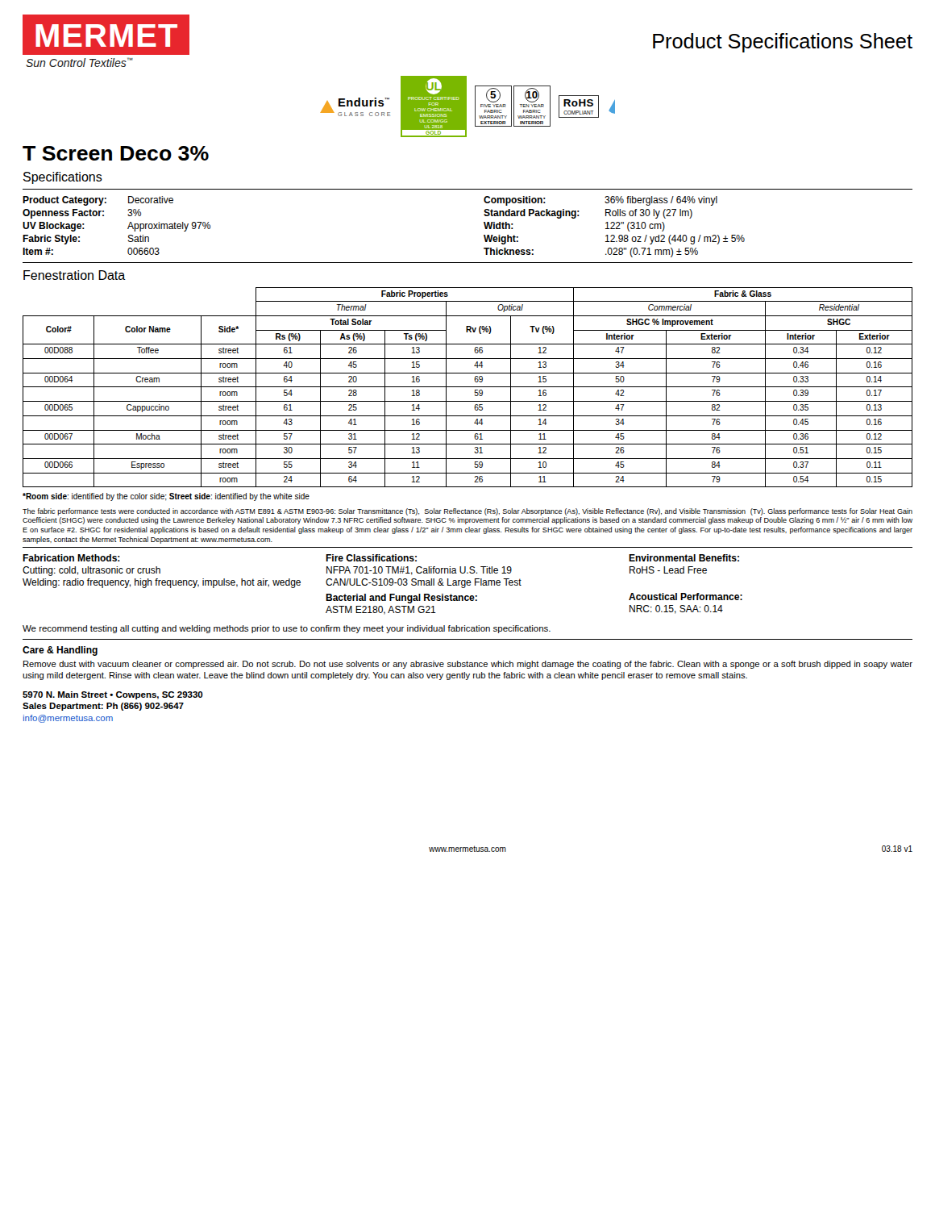MERMET
Sun Control Textiles™
Product Specifications Sheet
Enduris™
GLASS CORE
UL
PRODUCT CERTIFIED FOR
LOW CHEMICAL EMISSIONS
UL.COM/GG
UL 2818
GOLD
5
FIVE YEAR
FABRIC WARRANTY
EXTERIOR
10
TEN YEAR
FABRIC WARRANTY
INTERIOR
RoHS
COMPLIANT
T Screen Deco 3%
Specifications
Product Category: Decorative
Openness Factor: 3%
UV Blockage: Approximately 97%
Fabric Style: Satin
Item #: 006603
Composition: 36% fiberglass / 64% vinyl
Standard Packaging: Rolls of 30 ly (27 lm)
Width: 122" (310 cm)
Weight: 12.98 oz / yd2 (440 g / m2) ± 5%
Thickness:.028" (0.71 mm) ± 5%
Fenestration Data
| | Fabric Properties | Fabric & Glass |
| | Thermal | Optical | Commercial | Residential |
| Color# | Color Name | Side* | Total Solar | Rv (%) | Tv (%) | SHGC % Improvement | SHGC |
| Rs (%) | As (%) | Ts (%) | Interior | Exterior | Interior | Exterior |
| 00D088 | Toffee | street | 61 | 26 | 13 | 66 | 12 | 47 | 82 | 0.34 | 0.12 |
| | | room | 40 | 45 | 15 | 44 | 13 | 34 | 76 | 0.46 | 0.16 |
| 00D064 | Cream | street | 64 | 20 | 16 | 69 | 15 | 50 | 79 | 0.33 | 0.14 |
| | | room | 54 | 28 | 18 | 59 | 16 | 42 | 76 | 0.39 | 0.17 |
| 00D065 | Cappuccino | street | 61 | 25 | 14 | 65 | 12 | 47 | 82 | 0.35 | 0.13 |
| | | room | 43 | 41 | 16 | 44 | 14 | 34 | 76 | 0.45 | 0.16 |
| 00D067 | Mocha | street | 57 | 31 | 12 | 61 | 11 | 45 | 84 | 0.36 | 0.12 |
| | | room | 30 | 57 | 13 | 31 | 12 | 26 | 76 | 0.51 | 0.15 |
| 00D066 | Espresso | street | 55 | 34 | 11 | 59 | 10 | 45 | 84 | 0.37 | 0.11 |
| | | room | 24 | 64 | 12 | 26 | 11 | 24 | 79 | 0.54 | 0.15 |
*Room side: identified by the color side; Street side: identified by the white side
The fabric performance tests were conducted in accordance with ASTM E891 & ASTM E903-96: Solar Transmittance (Ts), Solar Reflectance (Rs), Solar Absorptance (As), Visible Reflectance (Rv), and Visible Transmission (Tv). Glass performance tests for Solar Heat Gain Coefficient (SHGC) were conducted using the Lawrence Berkeley National Laboratory Window 7.3 NFRC certified software. SHGC % improvement for commercial applications is based on a standard commercial glass makeup of Double Glazing 6 mm / ½" air / 6 mm with low E on surface #2. SHGC for residential applications is based on a default residential glass makeup of 3mm clear glass / 1/2" air / 3mm clear glass. Results for SHGC were obtained using the center of glass. For up-to-date test results, performance specifications and larger samples, contact the Mermet Technical Department at: www.mermetusa.com.
Fabrication Methods:
Cutting: cold, ultrasonic or crush
Welding: radio frequency, high frequency, impulse, hot air, wedge
Fire Classifications:
NFPA 701-10 TM#1, California U.S. Title 19
CAN/ULC-S109-03 Small & Large Flame Test
Bacterial and Fungal Resistance:
ASTM E2180, ASTM G21
Environmental Benefits:
RoHS - Lead Free
Acoustical Performance:
NRC: 0.15, SAA: 0.14
We recommend testing all cutting and welding methods prior to use to confirm they meet your individual fabrication specifications.
Care & Handling
Remove dust with vacuum cleaner or compressed air. Do not scrub. Do not use solvents or any abrasive substance which might damage the coating of the fabric. Clean with a sponge or a soft brush dipped in soapy water using mild detergent. Rinse with clean water. Leave the blind down until completely dry. You can also very gently rub the fabric with a clean white pencil eraser to remove small stains.
5970 N. Main Street • Cowpens, SC 29330
Sales Department: Ph (866) 902-9647
info@mermetusa.com
www.mermetusa.com
03.18 v1